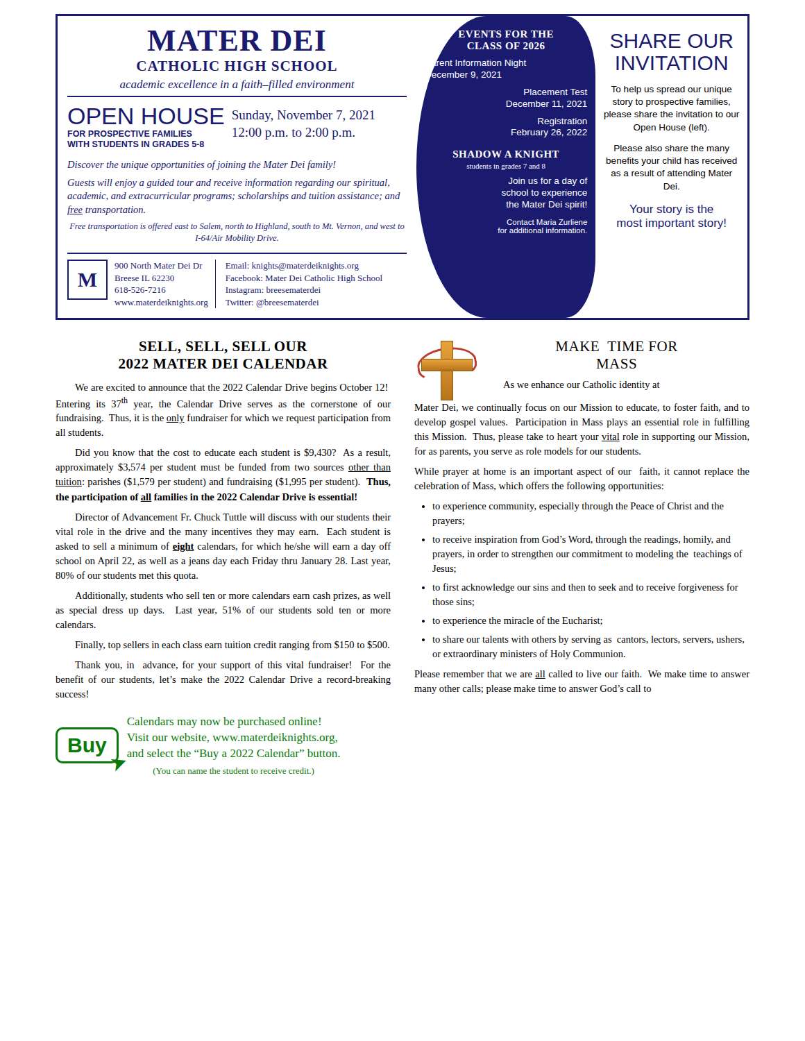MATER DEI
CATHOLIC HIGH SCHOOL
academic excellence in a faith–filled environment
OPEN HOUSE
FOR PROSPECTIVE FAMILIES
WITH STUDENTS IN GRADES 5-8
Sunday, November 7, 2021
12:00 p.m. to 2:00 p.m.
Discover the unique opportunities of joining the Mater Dei family!
Guests will enjoy a guided tour and receive information regarding our spiritual, academic, and extracurricular programs; scholarships and tuition assistance; and free transportation.
Free transportation is offered east to Salem, north to Highland, south to Mt. Vernon, and west to I-64/Air Mobility Drive.
M
900 North Mater Dei Dr
Breese IL 62230
618-526-7216
www.materdeiknights.org
Email: knights@materdeiknights.org
Facebook: Mater Dei Catholic High School
Instagram: breesematerdei
Twitter: @breesematerdei
EVENTS FOR THE
CLASS OF 2026
Parent Information Night
December 9, 2021
Placement Test
December 11, 2021
Registration
February 26, 2022
SHADOW A KNIGHT
students in grades 7 and 8
Join us for a day of
school to experience
the Mater Dei spirit!
Contact Maria Zurliene
for additional information.
SHARE OUR
INVITATION
To help us spread our unique story to prospective families, please share the invitation to our Open House (left).
Please also share the many benefits your child has received as a result of attending Mater Dei.
Your story is the
most important story!
SELL, SELL, SELL OUR
2022 MATER DEI CALENDAR
We are excited to announce that the 2022 Calendar Drive begins October 12! Entering its 37th year, the Calendar Drive serves as the cornerstone of our fundraising. Thus, it is the only fundraiser for which we request participation from all students.
Did you know that the cost to educate each student is $9,430? As a result, approximately $3,574 per student must be funded from two sources other than tuition: parishes ($1,579 per student) and fundraising ($1,995 per student). Thus, the participation of all families in the 2022 Calendar Drive is essential!
Director of Advancement Fr. Chuck Tuttle will discuss with our students their vital role in the drive and the many incentives they may earn. Each student is asked to sell a minimum of eight calendars, for which he/she will earn a day off school on April 22, as well as a jeans day each Friday thru January 28. Last year, 80% of our students met this quota.
Additionally, students who sell ten or more calendars earn cash prizes, as well as special dress up days. Last year, 51% of our students sold ten or more calendars.
Finally, top sellers in each class earn tuition credit ranging from $150 to $500.
Thank you, in advance, for your support of this vital fundraiser! For the benefit of our students, let’s make the 2022 Calendar Drive a record-breaking success!
Buy➤
Calendars may now be purchased online!
Visit our website, www.materdeiknights.org,
and select the “Buy a 2022 Calendar” button. (You can name the student to receive credit.)
MAKE TIME FOR
MASS
As we enhance our Catholic identity at
Mater Dei, we continually focus on our Mission to educate, to foster faith, and to develop gospel values. Participation in Mass plays an essential role in fulfilling this Mission. Thus, please take to heart your vital role in supporting our Mission, for as parents, you serve as role models for our students.
While prayer at home is an important aspect of our faith, it cannot replace the celebration of Mass, which offers the following opportunities:
to experience community, especially through the Peace of Christ and the prayers;
to receive inspiration from God’s Word, through the readings, homily, and prayers, in order to strengthen our commitment to modeling the teachings of Jesus;
to first acknowledge our sins and then to seek and to receive forgiveness for those sins;
to experience the miracle of the Eucharist;
to share our talents with others by serving as cantors, lectors, servers, ushers, or extraordinary ministers of Holy Communion.
Please remember that we are all called to live our faith. We make time to answer many other calls; please make time to answer God’s call to